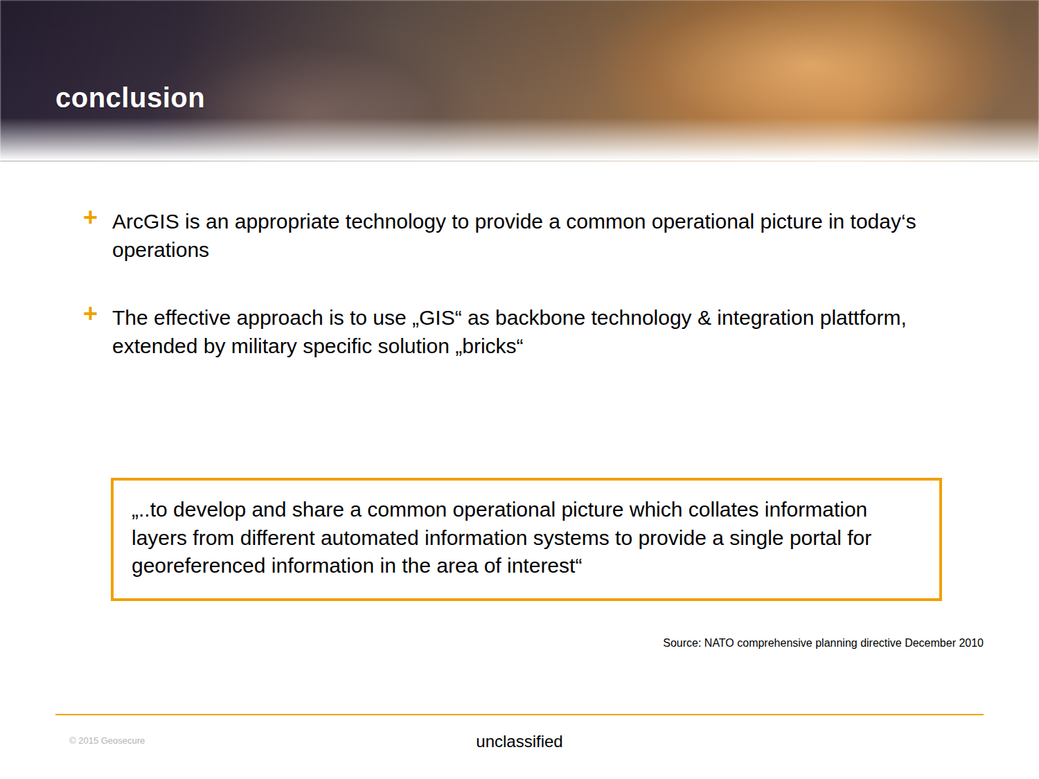conclusion
ArcGIS is an appropriate technology to provide a common operational picture in today‘s operations
The effective approach is to use „GIS“ as backbone technology & integration plattform, extended by military specific solution „bricks“
„..to develop and share a common operational picture which collates information layers from different automated information systems to provide a single portal for georeferenced information in the area of interest“
Source: NATO comprehensive planning directive December 2010
© 2015 Geosecure
unclassified